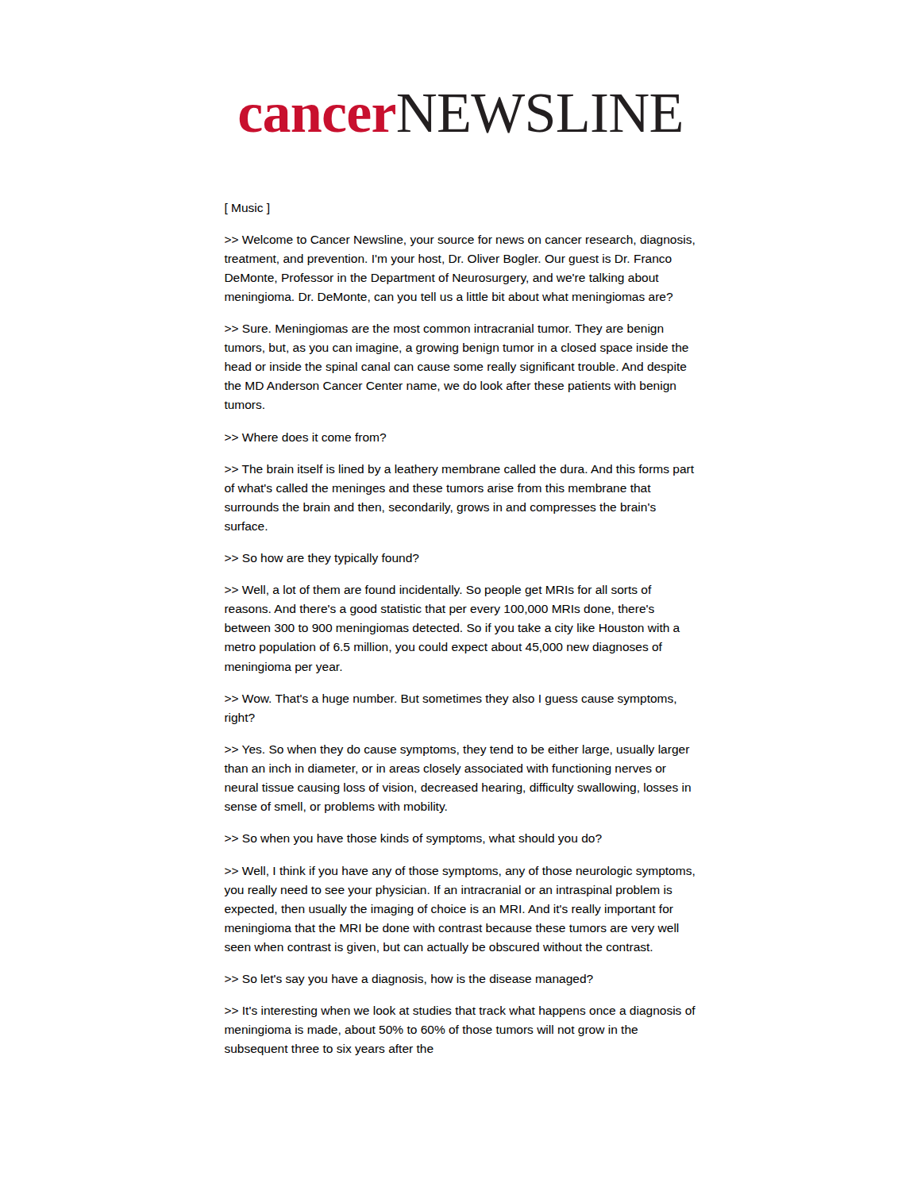cancer NEWSLINE
[ Music ]
>> Welcome to Cancer Newsline, your source for news on cancer research, diagnosis, treatment, and prevention. I'm your host, Dr. Oliver Bogler. Our guest is Dr. Franco DeMonte, Professor in the Department of Neurosurgery, and we're talking about meningioma. Dr. DeMonte, can you tell us a little bit about what meningiomas are?
>> Sure. Meningiomas are the most common intracranial tumor. They are benign tumors, but, as you can imagine, a growing benign tumor in a closed space inside the head or inside the spinal canal can cause some really significant trouble. And despite the MD Anderson Cancer Center name, we do look after these patients with benign tumors.
>> Where does it come from?
>> The brain itself is lined by a leathery membrane called the dura. And this forms part of what's called the meninges and these tumors arise from this membrane that surrounds the brain and then, secondarily, grows in and compresses the brain's surface.
>> So how are they typically found?
>> Well, a lot of them are found incidentally. So people get MRIs for all sorts of reasons. And there's a good statistic that per every 100,000 MRIs done, there's between 300 to 900 meningiomas detected. So if you take a city like Houston with a metro population of 6.5 million, you could expect about 45,000 new diagnoses of meningioma per year.
>> Wow. That's a huge number. But sometimes they also I guess cause symptoms, right?
>> Yes. So when they do cause symptoms, they tend to be either large, usually larger than an inch in diameter, or in areas closely associated with functioning nerves or neural tissue causing loss of vision, decreased hearing, difficulty swallowing, losses in sense of smell, or problems with mobility.
>> So when you have those kinds of symptoms, what should you do?
>> Well, I think if you have any of those symptoms, any of those neurologic symptoms, you really need to see your physician. If an intracranial or an intraspinal problem is expected, then usually the imaging of choice is an MRI. And it's really important for meningioma that the MRI be done with contrast because these tumors are very well seen when contrast is given, but can actually be obscured without the contrast.
>> So let's say you have a diagnosis, how is the disease managed?
>> It's interesting when we look at studies that track what happens once a diagnosis of meningioma is made, about 50% to 60% of those tumors will not grow in the subsequent three to six years after the